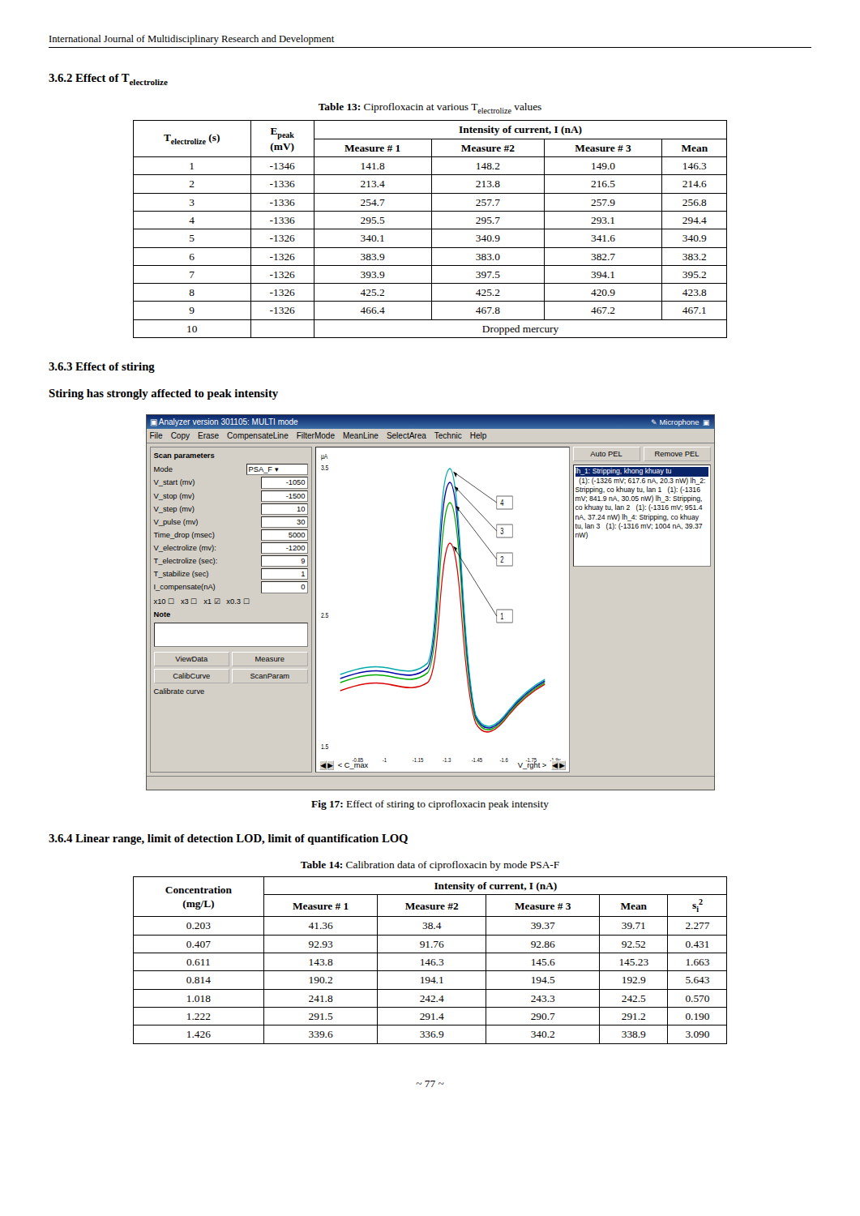International Journal of Multidisciplinary Research and Development
3.6.2 Effect of Telectrolize
Table 13: Ciprofloxacin at various Telectrolize values
| T electrolize (s) | E peak (mV) | Intensity of current, I (nA) |
| --- | --- | --- |
| Measure # 1 | Measure #2 | Measure # 3 | Mean |
| 1 | -1346 | 141.8 | 148.2 | 149.0 | 146.3 |
| 2 | -1336 | 213.4 | 213.8 | 216.5 | 214.6 |
| 3 | -1336 | 254.7 | 257.7 | 257.9 | 256.8 |
| 4 | -1336 | 295.5 | 295.7 | 293.1 | 294.4 |
| 5 | -1326 | 340.1 | 340.9 | 341.6 | 340.9 |
| 6 | -1326 | 383.9 | 383.0 | 382.7 | 383.2 |
| 7 | -1326 | 393.9 | 397.5 | 394.1 | 395.2 |
| 8 | -1326 | 425.2 | 425.2 | 420.9 | 423.8 |
| 9 | -1326 | 466.4 | 467.8 | 467.2 | 467.1 |
| 10 | | Dropped mercury |
3.6.3 Effect of stiring
Stiring has strongly affected to peak intensity
▣ Analyzer version 301105: MULTI mode ✎ Microphone ▣
File Copy Erase CompensateLine FilterMode MeanLine SelectArea Technic Help
Scan parameters
Mode PSA_F ▾
V_start (mv)-1050
V_stop (mv)-1500
V_step (mv) 10
V_pulse (mv) 30
Time_drop (msec) 5000
V_electrolize (mv):-1200
T_electrolize (sec): 9
T_stabilize (sec) 1
I_compensate(nA) 0
x10 ☐ x3 ☐ x1 ☑ x0.3 ☐
Note
ViewData Measure CalibCurve ScanParam
Calibrate curve
µA 3.5 2.5 1.5 -0.85 -1 -1.15 -1.3 -1.45 -1.6 -1.75 -1.9v 4 3 2 1
◀▶ < C_max V_rght > ◀▶
Auto PEL Remove PEL
lh_1: Stripping, khong khuay tu (1): (-1326 mV; 617.6 nA, 20.3 nW) lh_2: Stripping, co khuay tu, lan 1 (1): (-1316 mV; 841.9 nA, 30.05 nW) lh_3: Stripping, co khuay tu, lan 2 (1): (-1316 mV; 951.4 nA, 37.24 nW) lh_4: Stripping, co khuay tu, lan 3 (1): (-1316 mV; 1004 nA, 39.37 nW)
Fig 17: Effect of stiring to ciprofloxacin peak intensity
3.6.4 Linear range, limit of detection LOD, limit of quantification LOQ
Table 14: Calibration data of ciprofloxacin by mode PSA-F
| Concentration (mg/L) | Intensity of current, I (nA) |
| --- | --- |
| Measure # 1 | Measure #2 | Measure # 3 | Mean | s i 2 |
| 0.203 | 41.36 | 38.4 | 39.37 | 39.71 | 2.277 |
| 0.407 | 92.93 | 91.76 | 92.86 | 92.52 | 0.431 |
| 0.611 | 143.8 | 146.3 | 145.6 | 145.23 | 1.663 |
| 0.814 | 190.2 | 194.1 | 194.5 | 192.9 | 5.643 |
| 1.018 | 241.8 | 242.4 | 243.3 | 242.5 | 0.570 |
| 1.222 | 291.5 | 291.4 | 290.7 | 291.2 | 0.190 |
| 1.426 | 339.6 | 336.9 | 340.2 | 338.9 | 3.090 |
~ 77 ~